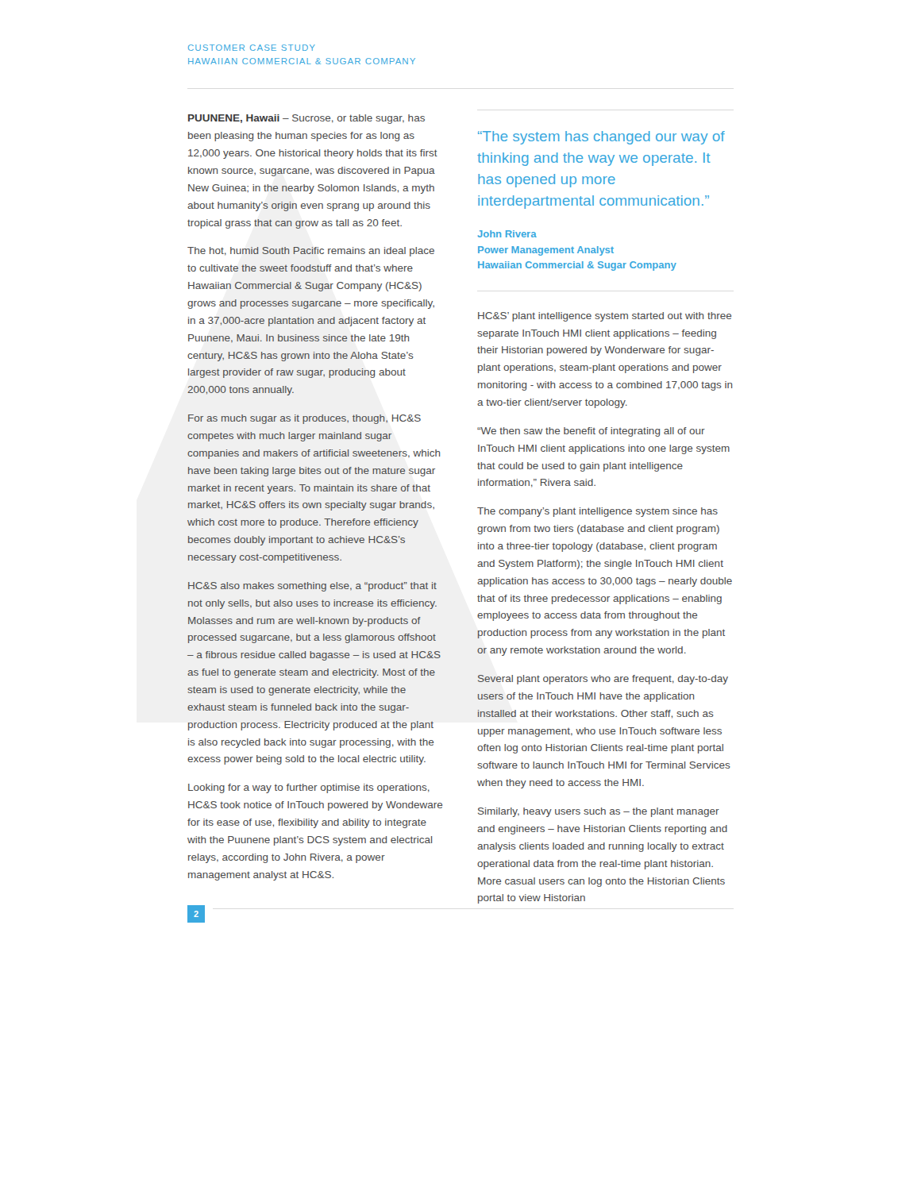Customer Case Study
Hawaiian Commercial & Sugar Company
PUUNENE, Hawaii – Sucrose, or table sugar, has been pleasing the human species for as long as 12,000 years. One historical theory holds that its first known source, sugarcane, was discovered in Papua New Guinea; in the nearby Solomon Islands, a myth about humanity’s origin even sprang up around this tropical grass that can grow as tall as 20 feet.
The hot, humid South Pacific remains an ideal place to cultivate the sweet foodstuff and that’s where Hawaiian Commercial & Sugar Company (HC&S) grows and processes sugarcane – more specifically, in a 37,000-acre plantation and adjacent factory at Puunene, Maui. In business since the late 19th century, HC&S has grown into the Aloha State’s largest provider of raw sugar, producing about 200,000 tons annually.
For as much sugar as it produces, though, HC&S competes with much larger mainland sugar companies and makers of artificial sweeteners, which have been taking large bites out of the mature sugar market in recent years. To maintain its share of that market, HC&S offers its own specialty sugar brands, which cost more to produce. Therefore efficiency becomes doubly important to achieve HC&S’s necessary cost-competitiveness.
HC&S also makes something else, a “product” that it not only sells, but also uses to increase its efficiency. Molasses and rum are well-known by-products of processed sugarcane, but a less glamorous offshoot – a fibrous residue called bagasse – is used at HC&S as fuel to generate steam and electricity. Most of the steam is used to generate electricity, while the exhaust steam is funneled back into the sugar-production process. Electricity produced at the plant is also recycled back into sugar processing, with the excess power being sold to the local electric utility.
Looking for a way to further optimise its operations, HC&S took notice of InTouch powered by Wondeware for its ease of use, flexibility and ability to integrate with the Puunene plant’s DCS system and electrical relays, according to John Rivera, a power management analyst at HC&S.
“The system has changed our way of thinking and the way we operate. It has opened up more interdepartmental communication.”
John Rivera
Power Management Analyst
Hawaiian Commercial & Sugar Company
HC&S’ plant intelligence system started out with three separate InTouch HMI client applications – feeding their Historian powered by Wonderware for sugar-plant operations, steam-plant operations and power monitoring - with access to a combined 17,000 tags in a two-tier client/server topology.
“We then saw the benefit of integrating all of our InTouch HMI client applications into one large system that could be used to gain plant intelligence information,” Rivera said.
The company’s plant intelligence system since has grown from two tiers (database and client program) into a three-tier topology (database, client program and System Platform); the single InTouch HMI client application has access to 30,000 tags – nearly double that of its three predecessor applications – enabling employees to access data from throughout the production process from any workstation in the plant or any remote workstation around the world.
Several plant operators who are frequent, day-to-day users of the InTouch HMI have the application installed at their workstations. Other staff, such as upper management, who use InTouch software less often log onto Historian Clients real-time plant portal software to launch InTouch HMI for Terminal Services when they need to access the HMI.
Similarly, heavy users such as – the plant manager and engineers – have Historian Clients reporting and analysis clients loaded and running locally to extract operational data from the real-time plant historian. More casual users can log onto the Historian Clients portal to view Historian
2